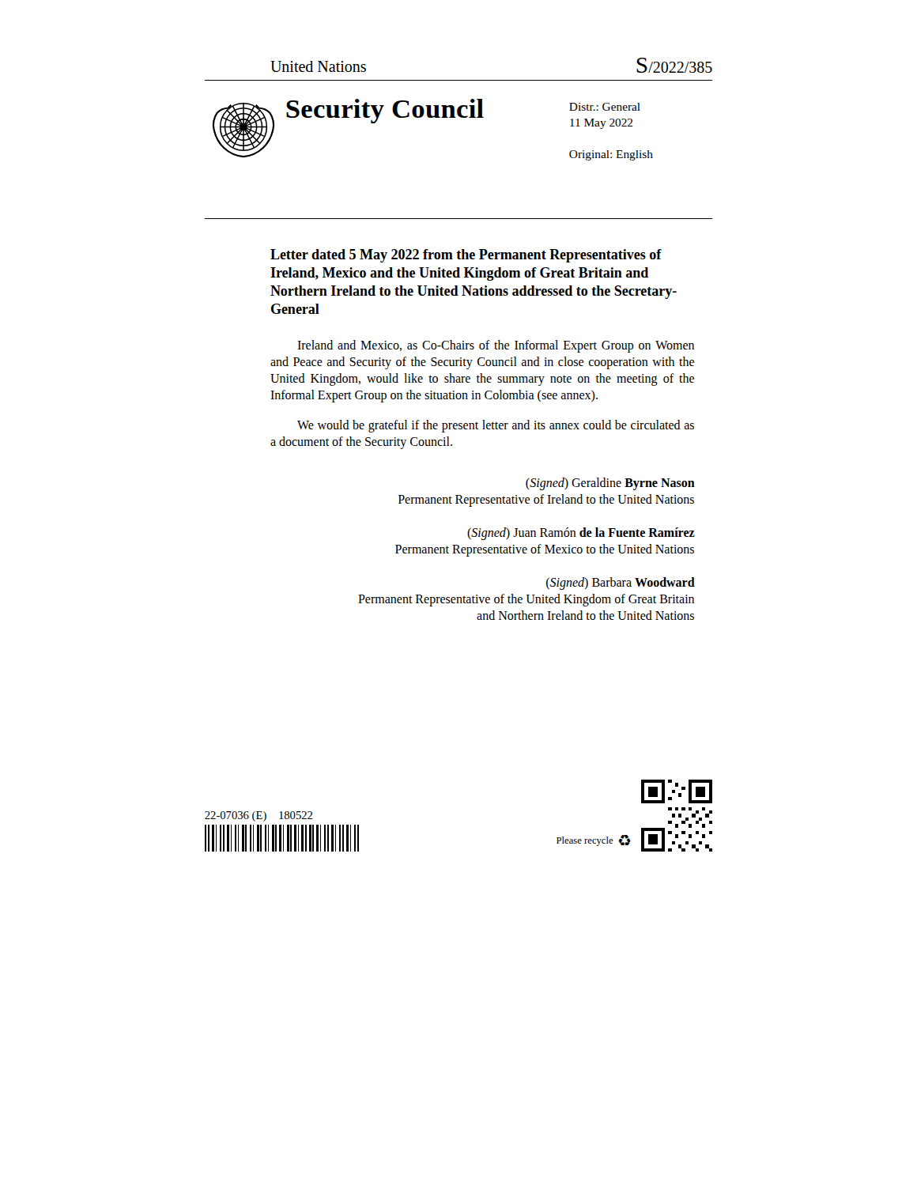United Nations
S/2022/385
Security Council
Distr.: General
11 May 2022
Original: English
Letter dated 5 May 2022 from the Permanent Representatives of Ireland, Mexico and the United Kingdom of Great Britain and Northern Ireland to the United Nations addressed to the Secretary-General
Ireland and Mexico, as Co-Chairs of the Informal Expert Group on Women and Peace and Security of the Security Council and in close cooperation with the United Kingdom, would like to share the summary note on the meeting of the Informal Expert Group on the situation in Colombia (see annex).
We would be grateful if the present letter and its annex could be circulated as a document of the Security Council.
(Signed) Geraldine Byrne Nason
Permanent Representative of Ireland to the United Nations
(Signed) Juan Ramón de la Fuente Ramírez
Permanent Representative of Mexico to the United Nations
(Signed) Barbara Woodward
Permanent Representative of the United Kingdom of Great Britain
and Northern Ireland to the United Nations
22-07036 (E) 180522
Please recycle ♻